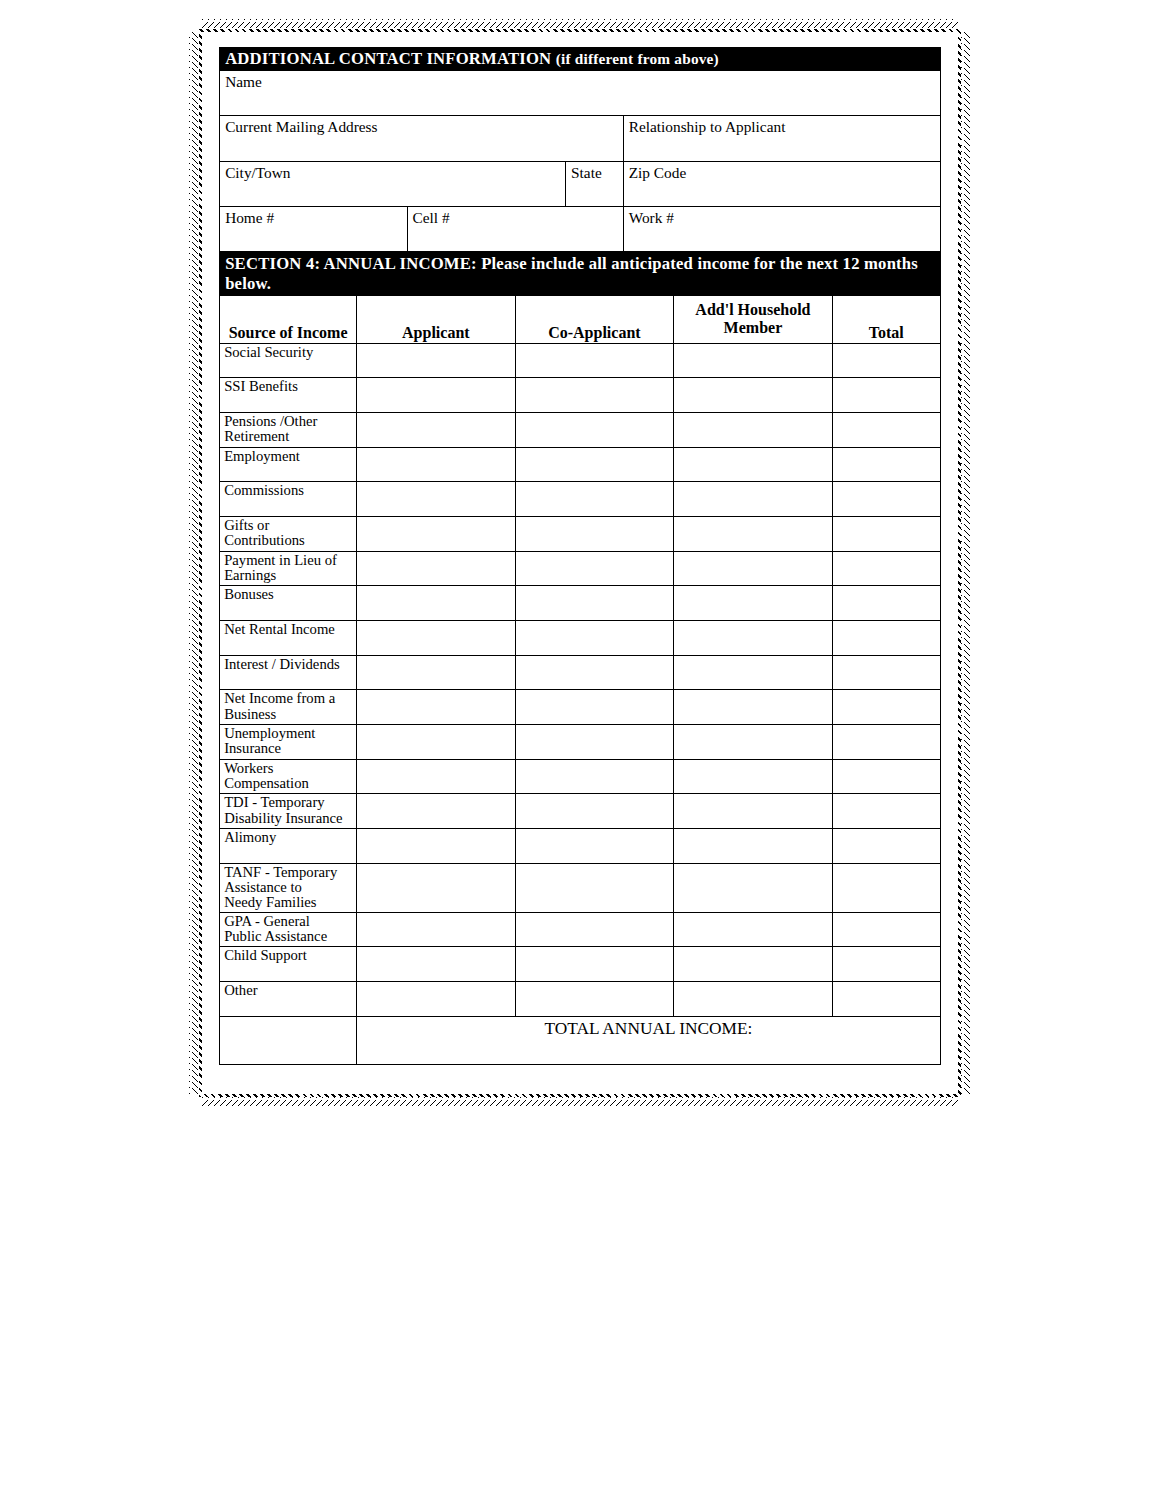ADDITIONAL CONTACT INFORMATION (if different from above)
| Name |
| Current Mailing Address | Relationship to Applicant |
| City/Town | State | Zip Code |
| Home # | Cell # | Work # |
SECTION 4: ANNUAL INCOME: Please include all anticipated income for the next 12 months below.
| Source of Income | Applicant | Co-Applicant | Add'l Household Member | Total |
| --- | --- | --- | --- | --- |
| Social Security | | | | |
| SSI Benefits | | | | |
| Pensions /Other Retirement | | | | |
| Employment | | | | |
| Commissions | | | | |
| Gifts or Contributions | | | | |
| Payment in Lieu of Earnings | | | | |
| Bonuses | | | | |
| Net Rental Income | | | | |
| Interest / Dividends | | | | |
| Net Income from a Business | | | | |
| Unemployment Insurance | | | | |
| Workers Compensation | | | | |
| TDI - Temporary Disability Insurance | | | | |
| Alimony | | | | |
| TANF - Temporary Assistance to Needy Families | | | | |
| GPA - General Public Assistance | | | | |
| Child Support | | | | |
| Other | | | | |
| | TOTAL ANNUAL INCOME: |